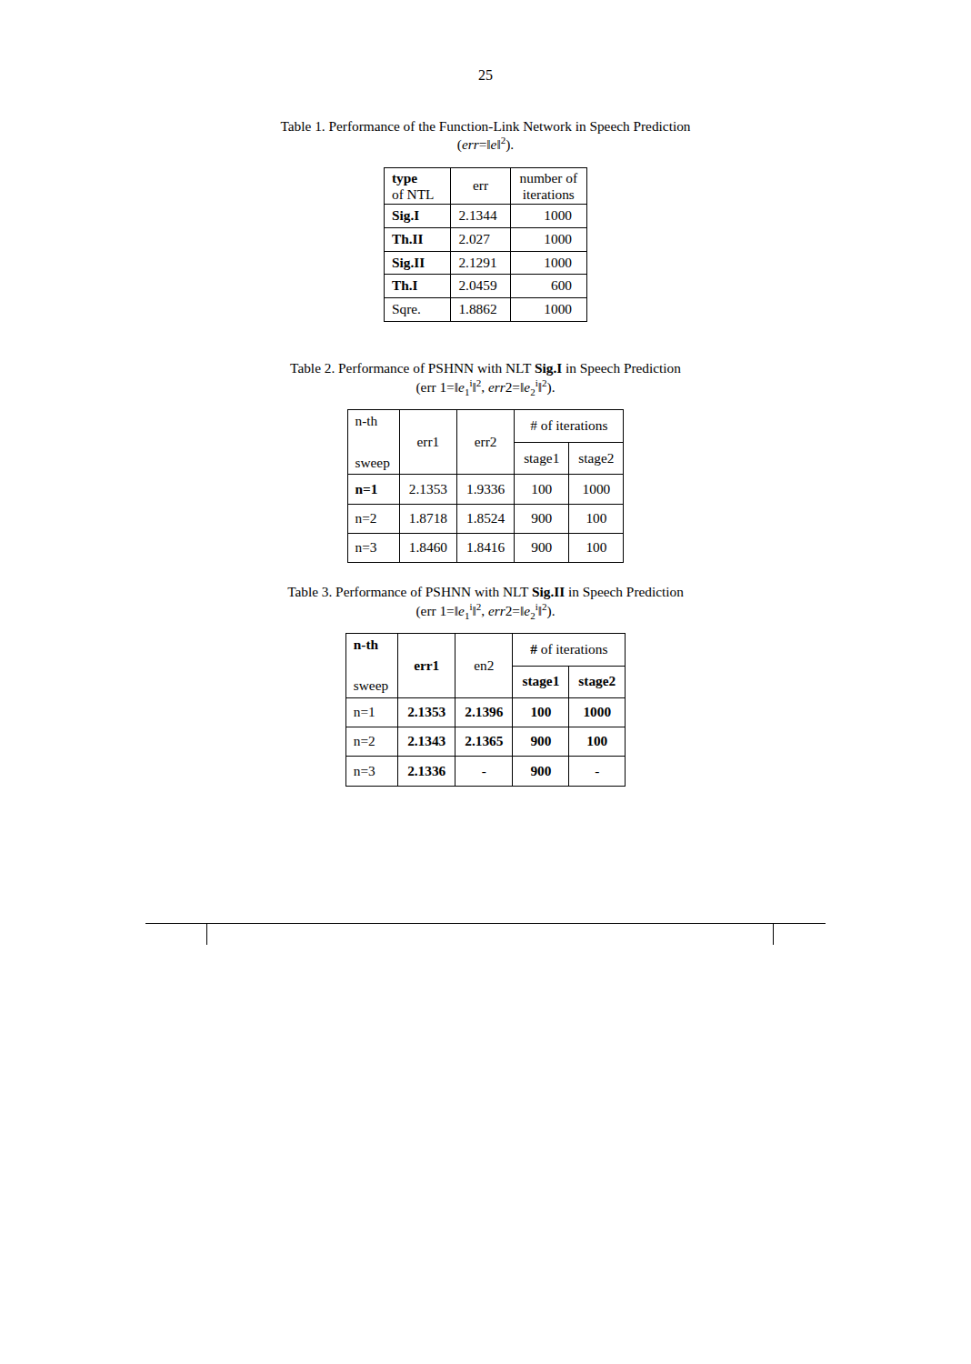25
Table 1. Performance of the Function-Link Network in Speech Prediction (err=‖e‖2).
| type of NTL | err | number of iterations |
| --- | --- | --- |
| Sig.I | 2.1344 | 1000 |
| Th.II | 2.027 | 1000 |
| Sig.II | 2.1291 | 1000 |
| Th.I | 2.0459 | 600 |
| Sqre. | 1.8862 | 1000 |
Table 2. Performance of PSHNN with NLT Sig.I in Speech Prediction (err 1=‖e1i‖2, err2=‖e2i‖2).
| n-th sweep | err1 | err2 | # of iterations |
| --- | --- | --- | --- |
| stage1 | stage2 |
| n=1 | 2.1353 | 1.9336 | 100 | 1000 |
| n=2 | 1.8718 | 1.8524 | 900 | 100 |
| n=3 | 1.8460 | 1.8416 | 900 | 100 |
Table 3. Performance of PSHNN with NLT Sig.II in Speech Prediction (err 1=‖e1i‖2, err2=‖e2i‖2).
| n-th sweep | err1 | en2 | # of iterations |
| --- | --- | --- | --- |
| stage1 | stage2 |
| n=1 | 2.1353 | 2.1396 | 100 | 1000 |
| n=2 | 2.1343 | 2.1365 | 900 | 100 |
| n=3 | 2.1336 | - | 900 | - |